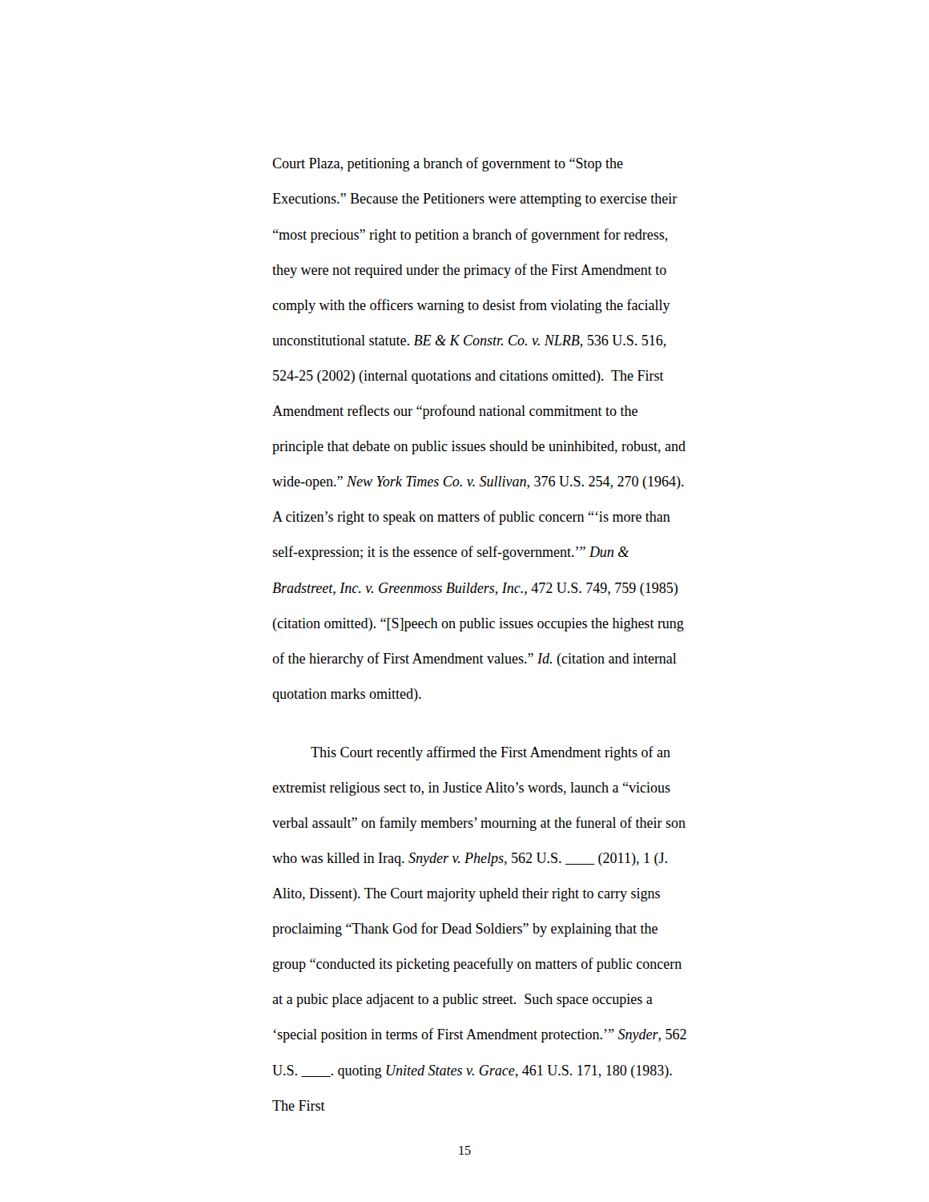Court Plaza, petitioning a branch of government to “Stop the Executions.” Because the Petitioners were attempting to exercise their “most precious” right to petition a branch of government for redress, they were not required under the primacy of the First Amendment to comply with the officers warning to desist from violating the facially unconstitutional statute. BE & K Constr. Co. v. NLRB, 536 U.S. 516, 524-25 (2002) (internal quotations and citations omitted). The First Amendment reflects our “profound national commitment to the principle that debate on public issues should be uninhibited, robust, and wide-open.” New York Times Co. v. Sullivan, 376 U.S. 254, 270 (1964). A citizen’s right to speak on matters of public concern “‘is more than self-expression; it is the essence of self-government.’” Dun & Bradstreet, Inc. v. Greenmoss Builders, Inc., 472 U.S. 749, 759 (1985) (citation omitted). “[S]peech on public issues occupies the highest rung of the hierarchy of First Amendment values.” Id. (citation and internal quotation marks omitted).
This Court recently affirmed the First Amendment rights of an extremist religious sect to, in Justice Alito’s words, launch a “vicious verbal assault” on family members’ mourning at the funeral of their son who was killed in Iraq. Snyder v. Phelps, 562 U.S. ____ (2011), 1 (J. Alito, Dissent). The Court majority upheld their right to carry signs proclaiming “Thank God for Dead Soldiers” by explaining that the group “conducted its picketing peacefully on matters of public concern at a pubic place adjacent to a public street. Such space occupies a ‘special position in terms of First Amendment protection.’” Snyder, 562 U.S. ____. quoting United States v. Grace, 461 U.S. 171, 180 (1983). The First
15